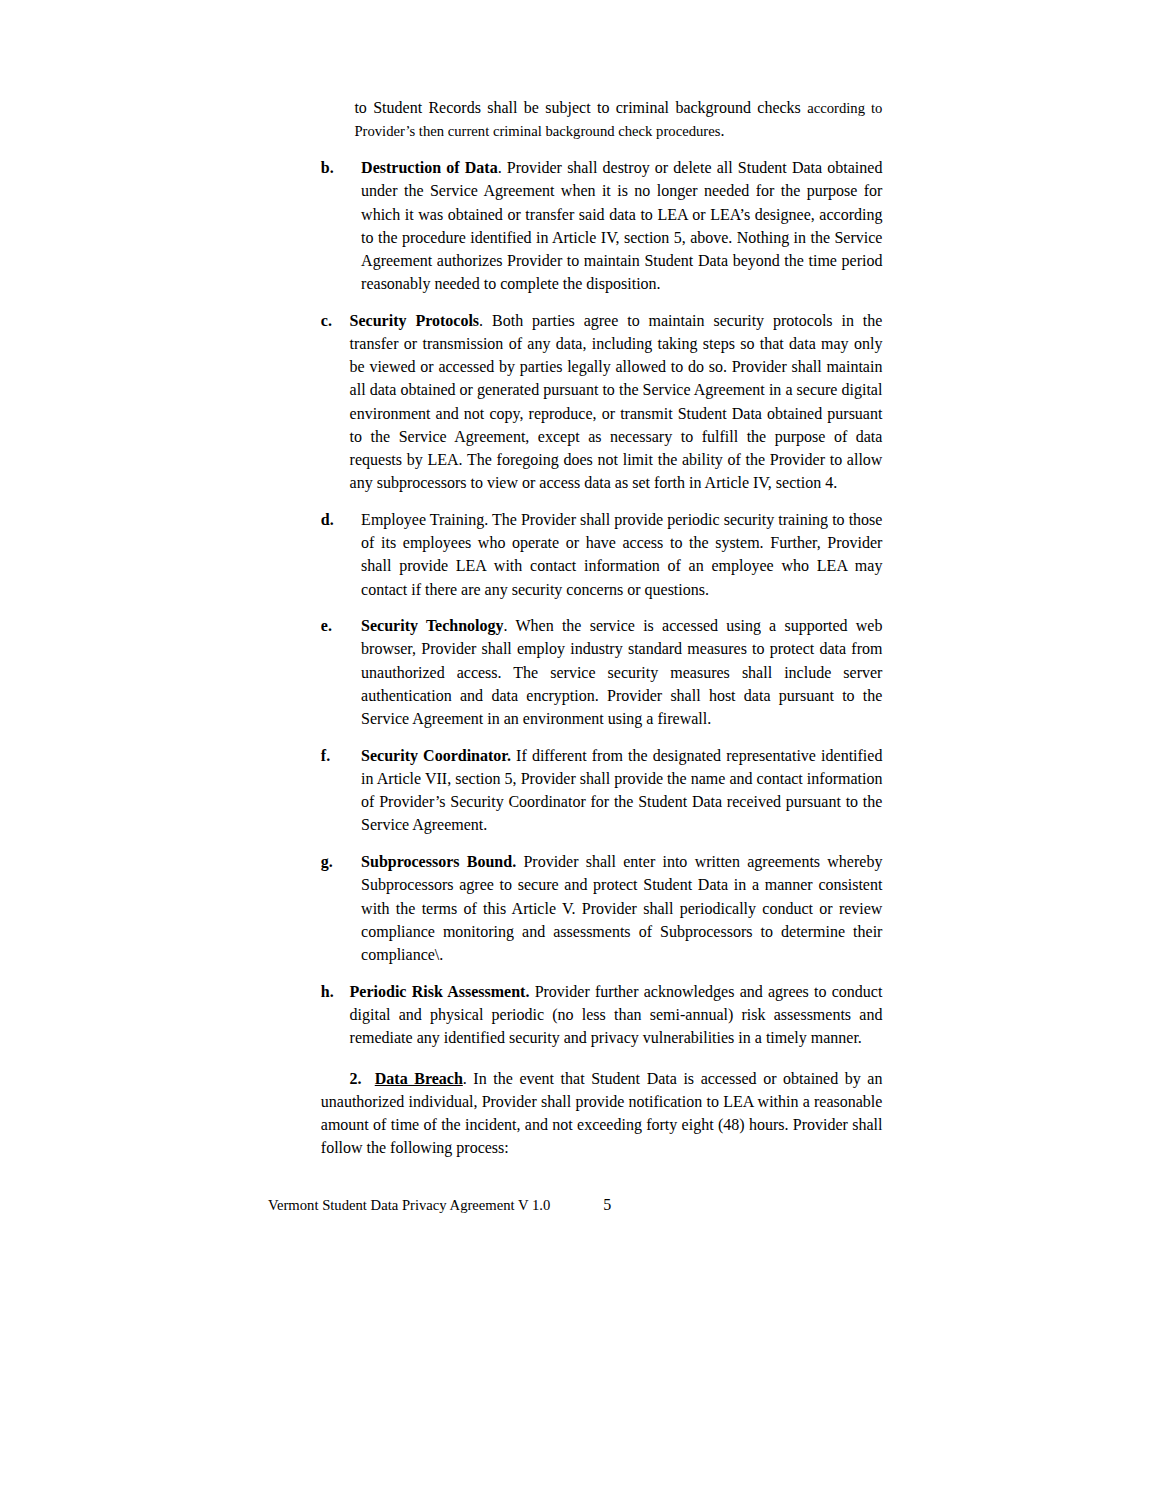to Student Records shall be subject to criminal background checks according to Provider’s then current criminal background check procedures.
b. Destruction of Data. Provider shall destroy or delete all Student Data obtained under the Service Agreement when it is no longer needed for the purpose for which it was obtained or transfer said data to LEA or LEA’s designee, according to the procedure identified in Article IV, section 5, above. Nothing in the Service Agreement authorizes Provider to maintain Student Data beyond the time period reasonably needed to complete the disposition.
c. Security Protocols. Both parties agree to maintain security protocols in the transfer or transmission of any data, including taking steps so that data may only be viewed or accessed by parties legally allowed to do so. Provider shall maintain all data obtained or generated pursuant to the Service Agreement in a secure digital environment and not copy, reproduce, or transmit Student Data obtained pursuant to the Service Agreement, except as necessary to fulfill the purpose of data requests by LEA. The foregoing does not limit the ability of the Provider to allow any subprocessors to view or access data as set forth in Article IV, section 4.
d. Employee Training. The Provider shall provide periodic security training to those of its employees who operate or have access to the system. Further, Provider shall provide LEA with contact information of an employee who LEA may contact if there are any security concerns or questions.
e. Security Technology. When the service is accessed using a supported web browser, Provider shall employ industry standard measures to protect data from unauthorized access. The service security measures shall include server authentication and data encryption. Provider shall host data pursuant to the Service Agreement in an environment using a firewall.
f. Security Coordinator. If different from the designated representative identified in Article VII, section 5, Provider shall provide the name and contact information of Provider’s Security Coordinator for the Student Data received pursuant to the Service Agreement.
g. Subprocessors Bound. Provider shall enter into written agreements whereby Subprocessors agree to secure and protect Student Data in a manner consistent with the terms of this Article V. Provider shall periodically conduct or review compliance monitoring and assessments of Subprocessors to determine their compliance\.
h. Periodic Risk Assessment. Provider further acknowledges and agrees to conduct digital and physical periodic (no less than semi-annual) risk assessments and remediate any identified security and privacy vulnerabilities in a timely manner.
2. Data Breach. In the event that Student Data is accessed or obtained by an unauthorized individual, Provider shall provide notification to LEA within a reasonable amount of time of the incident, and not exceeding forty eight (48) hours. Provider shall follow the following process:
Vermont Student Data Privacy Agreement V 1.05